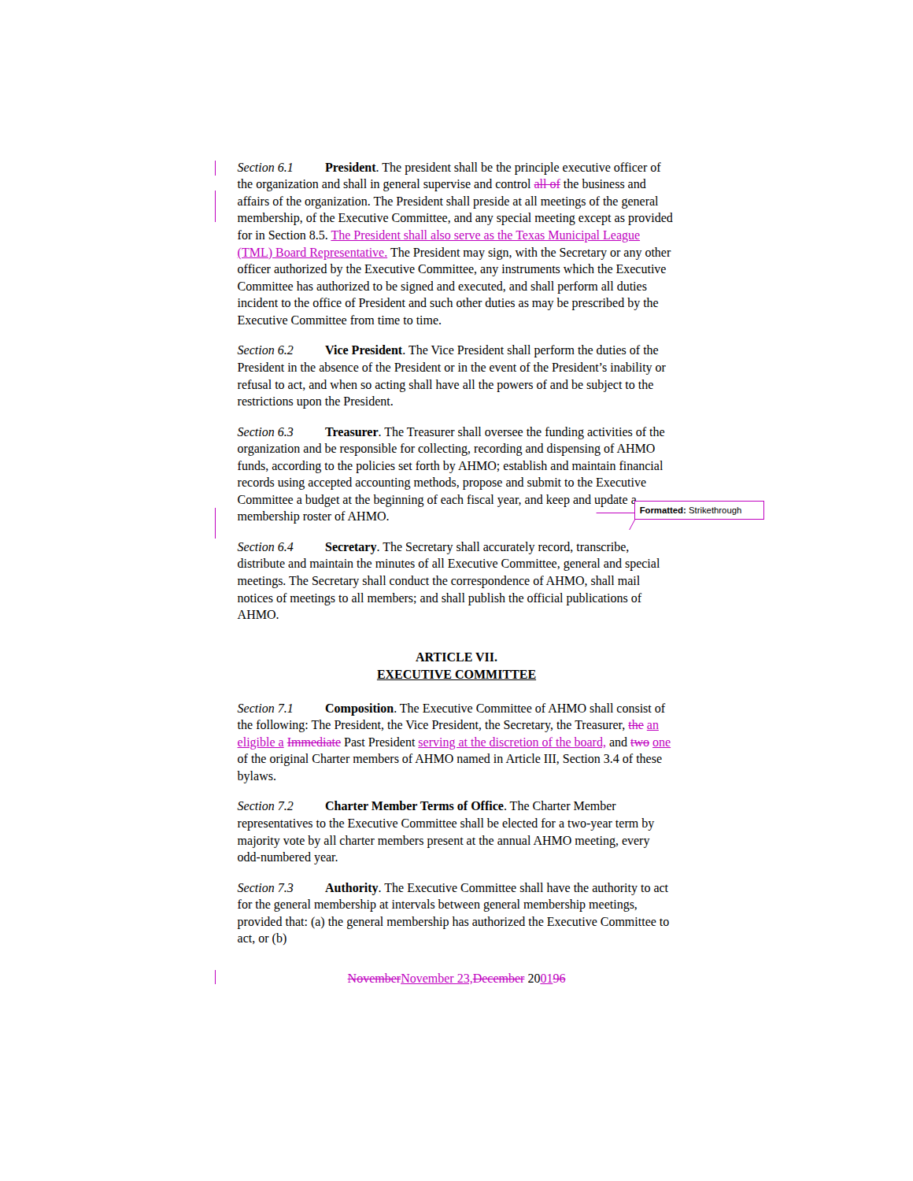Section 6.1 President. The president shall be the principle executive officer of the organization and shall in general supervise and control all of the business and affairs of the organization. The President shall preside at all meetings of the general membership, of the Executive Committee, and any special meeting except as provided for in Section 8.5. The President shall also serve as the Texas Municipal League (TML) Board Representative. The President may sign, with the Secretary or any other officer authorized by the Executive Committee, any instruments which the Executive Committee has authorized to be signed and executed, and shall perform all duties incident to the office of President and such other duties as may be prescribed by the Executive Committee from time to time.
Section 6.2 Vice President. The Vice President shall perform the duties of the President in the absence of the President or in the event of the President’s inability or refusal to act, and when so acting shall have all the powers of and be subject to the restrictions upon the President.
Section 6.3 Treasurer. The Treasurer shall oversee the funding activities of the organization and be responsible for collecting, recording and dispensing of AHMO funds, according to the policies set forth by AHMO; establish and maintain financial records using accepted accounting methods, propose and submit to the Executive Committee a budget at the beginning of each fiscal year, and keep and update a membership roster of AHMO.
Section 6.4 Secretary. The Secretary shall accurately record, transcribe, distribute and maintain the minutes of all Executive Committee, general and special meetings. The Secretary shall conduct the correspondence of AHMO, shall mail notices of meetings to all members; and shall publish the official publications of AHMO.
ARTICLE VII.
EXECUTIVE COMMITTEE
Section 7.1 Composition. The Executive Committee of AHMO shall consist of the following: The President, the Vice President, the Secretary, the Treasurer, the an eligible a Immediate Past President serving at the discretion of the board, and two one of the original Charter members of AHMO named in Article III, Section 3.4 of these bylaws.
Section 7.2 Charter Member Terms of Office. The Charter Member representatives to the Executive Committee shall be elected for a two-year term by majority vote by all charter members present at the annual AHMO meeting, every odd-numbered year.
Section 7.3 Authority. The Executive Committee shall have the authority to act for the general membership at intervals between general membership meetings, provided that: (a) the general membership has authorized the Executive Committee to act, or (b)
Formatted: Strikethrough
November November 23, December 200196